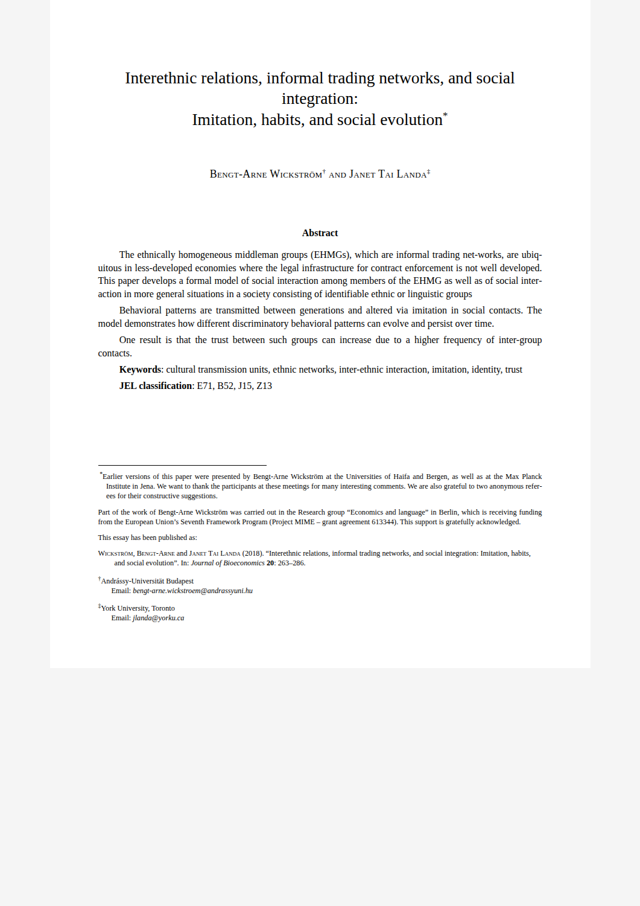Interethnic relations, informal trading networks, and social integration:
Imitation, habits, and social evolution*
Bengt-Arne Wickström† and Janet Tai Landa‡
Abstract
The ethnically homogeneous middleman groups (EHMGs), which are informal trading net-works, are ubiquitous in less-developed economies where the legal infrastructure for contract enforcement is not well developed. This paper develops a formal model of social interaction among members of the EHMG as well as of social interaction in more general situations in a society consisting of identifiable ethnic or linguistic groups
Behavioral patterns are transmitted between generations and altered via imitation in social contacts. The model demonstrates how different discriminatory behavioral patterns can evolve and persist over time.
One result is that the trust between such groups can increase due to a higher frequency of inter-group contacts.
Keywords: cultural transmission units, ethnic networks, inter-ethnic interaction, imitation, identity, trust
JEL classification: E71, B52, J15, Z13
*Earlier versions of this paper were presented by Bengt-Arne Wickström at the Universities of Haifa and Bergen, as well as at the Max Planck Institute in Jena. We want to thank the participants at these meetings for many interesting comments. We are also grateful to two anonymous referees for their constructive suggestions.
Part of the work of Bengt-Arne Wickström was carried out in the Research group “Economics and language” in Berlin, which is receiving funding from the European Union’s Seventh Framework Program (Project MIME – grant agreement 613344). This support is gratefully acknowledged.
This essay has been published as:
Wickström, Bengt-Arne and Janet Tai Landa (2018). “Interethnic relations, informal trading networks, and social integration: Imitation, habits, and social evolution”. In: Journal of Bioeconomics 20: 263–286.
†Andrássy-Universität Budapest Email: bengt-arne.wickstroem@andrassyuni.hu
‡York University, Toronto Email: jlanda@yorku.ca